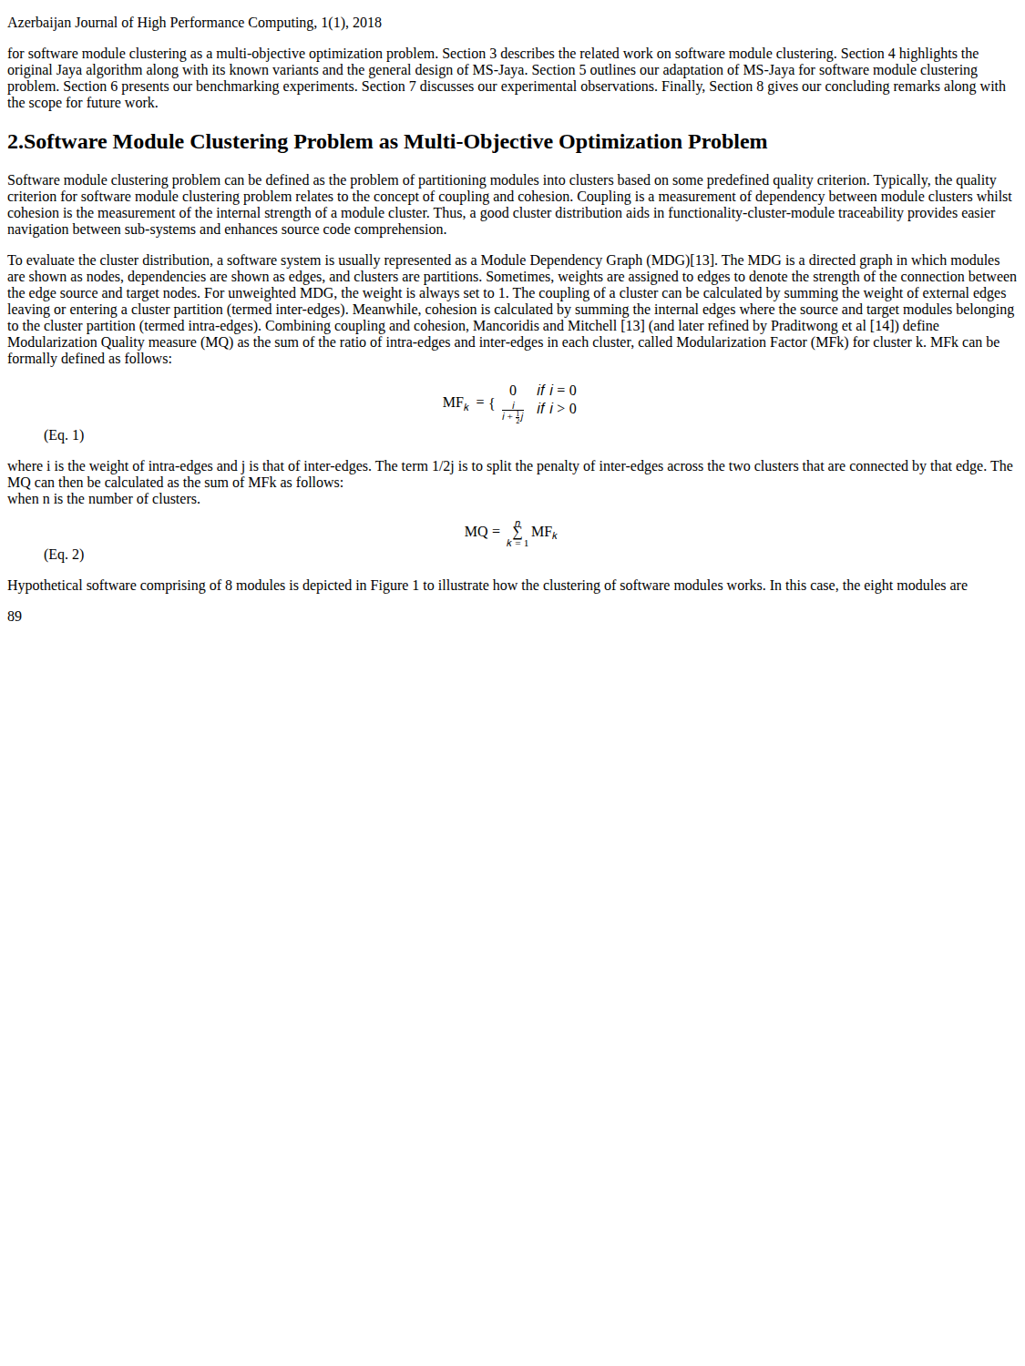Azerbaijan Journal of High Performance Computing, 1(1), 2018
for software module clustering as a multi-objective optimization problem. Section 3 describes the related work on software module clustering. Section 4 highlights the original Jaya algorithm along with its known variants and the general design of MS-Jaya. Section 5 outlines our adaptation of MS-Jaya for software module clustering problem. Section 6 presents our benchmarking experiments. Section 7 discusses our experimental observations. Finally, Section 8 gives our concluding remarks along with the scope for future work.
2.Software Module Clustering Problem as Multi-Objective Optimization Problem
Software module clustering problem can be defined as the problem of partitioning modules into clusters based on some predefined quality criterion. Typically, the quality criterion for software module clustering problem relates to the concept of coupling and cohesion. Coupling is a measurement of dependency between module clusters whilst cohesion is the measurement of the internal strength of a module cluster. Thus, a good cluster distribution aids in functionality-cluster-module traceability provides easier navigation between sub-systems and enhances source code comprehension.
To evaluate the cluster distribution, a software system is usually represented as a Module Dependency Graph (MDG)[13]. The MDG is a directed graph in which modules are shown as nodes, dependencies are shown as edges, and clusters are partitions. Sometimes, weights are assigned to edges to denote the strength of the connection between the edge source and target nodes. For unweighted MDG, the weight is always set to 1. The coupling of a cluster can be calculated by summing the weight of external edges leaving or entering a cluster partition (termed inter-edges). Meanwhile, cohesion is calculated by summing the internal edges where the source and target modules belonging to the cluster partition (termed intra-edges). Combining coupling and cohesion, Mancoridis and Mitchell [13] (and later refined by Praditwong et al [14]) define Modularization Quality measure (MQ) as the sum of the ratio of intra-edges and inter-edges in each cluster, called Modularization Factor (MFk) for cluster k. MFk can be formally defined as follows:
MFk = { 0 ifi=0 i i+12j ifi>0
(Eq. 1)
where i is the weight of intra-edges and j is that of inter-edges. The term 1/2j is to split the penalty of inter-edges across the two clusters that are connected by that edge. The MQ can then be calculated as the sum of MFk as follows:
when n is the number of clusters.
MQ = ∑ k=1 n MFk
(Eq. 2)
Hypothetical software comprising of 8 modules is depicted in Figure 1 to illustrate how the clustering of software modules works. In this case, the eight modules are
89